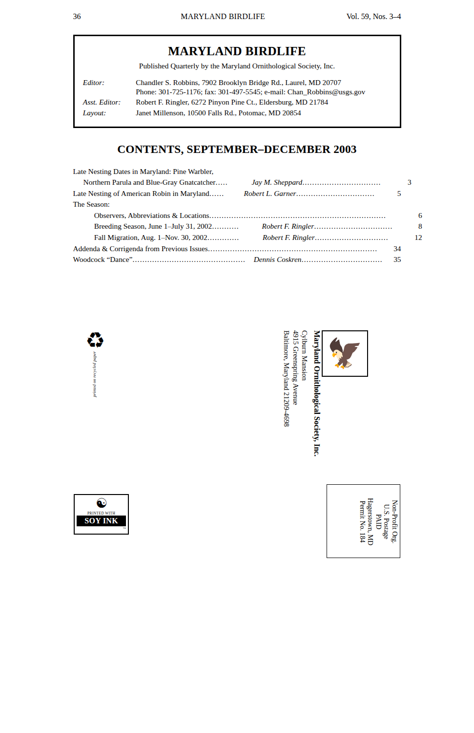36
MARYLAND BIRDLIFE
Vol. 59, Nos. 3–4
MARYLAND BIRDLIFE
Published Quarterly by the Maryland Ornithological Society, Inc.
| Editor: | Chandler S. Robbins, 7902 Brooklyn Bridge Rd., Laurel, MD 20707 Phone: 301-725-1176; fax: 301-497-5545; e-mail: Chan_Robbins@usgs.gov |
| Asst. Editor: | Robert F. Ringler, 6272 Pinyon Pine Ct., Eldersburg, MD 21784 |
| Layout: | Janet Millenson, 10500 Falls Rd., Potomac, MD 20854 |
CONTENTS, SEPTEMBER–DECEMBER 2003
Late Nesting Dates in Maryland: Pine Warbler,
Northern Parula and Blue-Gray Gnatcatcher ..... Jay M. Sheppard ................................ 3
Late Nesting of American Robin in Maryland ...... Robert L. Garner ................................ 5
The Season:
Observers, Abbreviations & Locations ........................................................................ 6
Breeding Season, June 1–July 31, 2002 ........... Robert F. Ringler ................................ 8
Fall Migration, Aug. 1–Nov. 30, 2002 ............. Robert F. Ringler .............................. 12
Addenda & Corrigenda from Previous Issues ..................................................................... 34
Woodcock “Dance” .............................................. Dennis Coskren ................................. 35
♻ printed on recycled paper
☯ PRINTED WITH SOY INK ™
🦅
Maryland Ornithological Society, Inc.
Cylburn Mansion
4915 Greenspring Avenue
Baltimore, Maryland 21209-4698
Non-Profit Org.
U.S. Postage
PAID
Hagerstown, MD
Permit No. 184